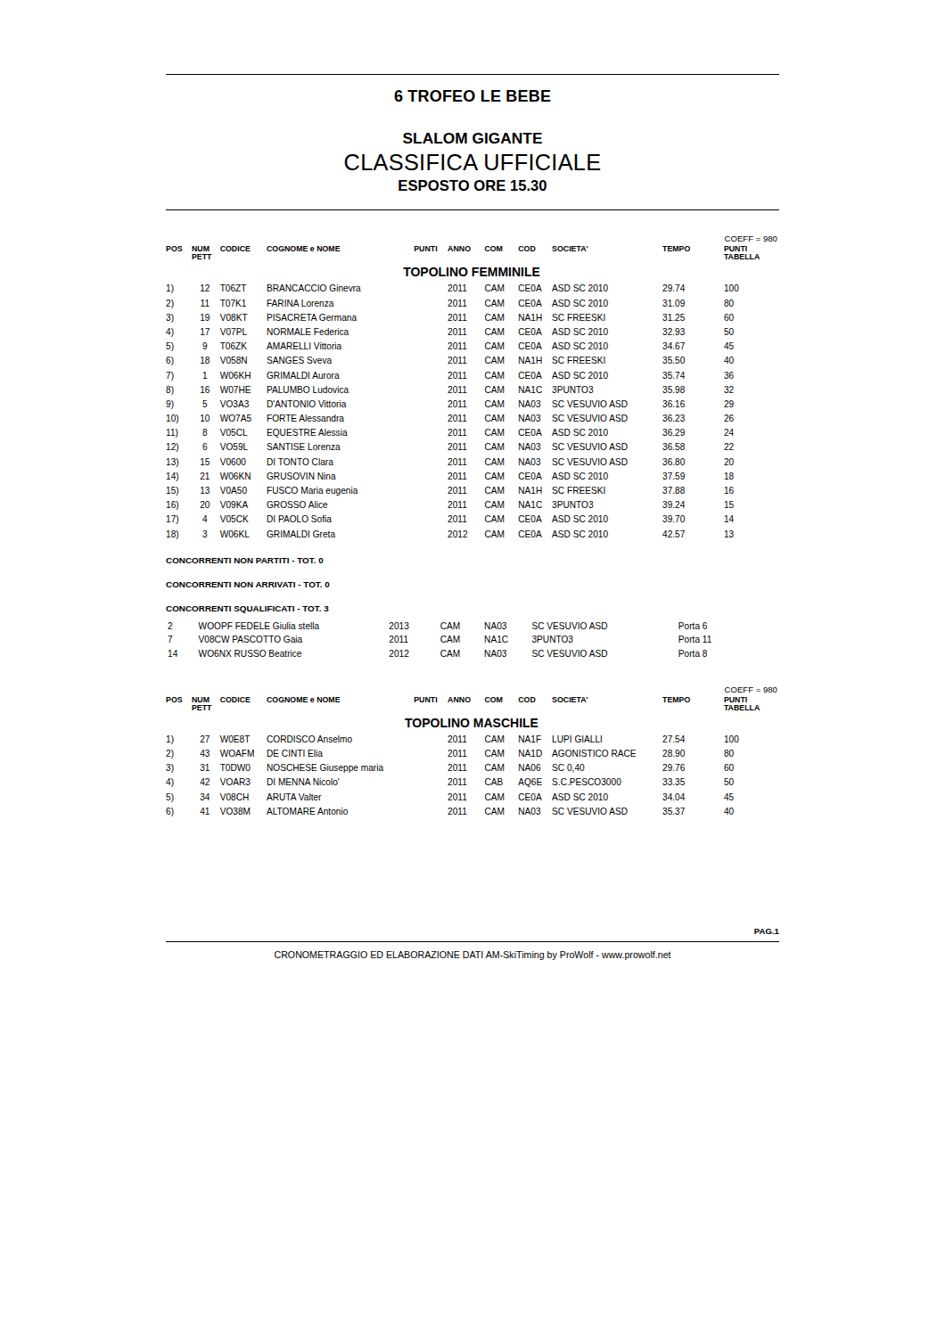6 TROFEO LE BEBE
SLALOM GIGANTE
CLASSIFICA UFFICIALE
ESPOSTO ORE 15.30
COEFF = 980
| POS | NUM PETT | CODICE | COGNOME e NOME | PUNTI | ANNO | COM | COD | SOCIETA' | TEMPO | PUNTI TABELLA |
| --- | --- | --- | --- | --- | --- | --- | --- | --- | --- | --- |
| TOPOLINO FEMMINILE |
| 1) | 12 | T06ZT | BRANCACCIO Ginevra | | 2011 | CAM | CE0A | ASD SC 2010 | 29.74 | 100 |
| 2) | 11 | T07K1 | FARINA Lorenza | | 2011 | CAM | CE0A | ASD SC 2010 | 31.09 | 80 |
| 3) | 19 | V08KT | PISACRETA Germana | | 2011 | CAM | NA1H | SC FREESKI | 31.25 | 60 |
| 4) | 17 | V07PL | NORMALE Federica | | 2011 | CAM | CE0A | ASD SC 2010 | 32.93 | 50 |
| 5) | 9 | T06ZK | AMARELLI Vittoria | | 2011 | CAM | CE0A | ASD SC 2010 | 34.67 | 45 |
| 6) | 18 | V058N | SANGES Sveva | | 2011 | CAM | NA1H | SC FREESKI | 35.50 | 40 |
| 7) | 1 | W06KH | GRIMALDI Aurora | | 2011 | CAM | CE0A | ASD SC 2010 | 35.74 | 36 |
| 8) | 16 | W07HE | PALUMBO Ludovica | | 2011 | CAM | NA1C | 3PUNTO3 | 35.98 | 32 |
| 9) | 5 | VO3A3 | D'ANTONIO Vittoria | | 2011 | CAM | NA03 | SC VESUVIO ASD | 36.16 | 29 |
| 10) | 10 | WO7A5 | FORTE Alessandra | | 2011 | CAM | NA03 | SC VESUVIO ASD | 36.23 | 26 |
| 11) | 8 | V05CL | EQUESTRE Alessia | | 2011 | CAM | CE0A | ASD SC 2010 | 36.29 | 24 |
| 12) | 6 | VO59L | SANTISE Lorenza | | 2011 | CAM | NA03 | SC VESUVIO ASD | 36.58 | 22 |
| 13) | 15 | V0600 | DI TONTO Clara | | 2011 | CAM | NA03 | SC VESUVIO ASD | 36.80 | 20 |
| 14) | 21 | W06KN | GRUSOVIN Nina | | 2011 | CAM | CE0A | ASD SC 2010 | 37.59 | 18 |
| 15) | 13 | V0A50 | FUSCO Maria eugenia | | 2011 | CAM | NA1H | SC FREESKI | 37.88 | 16 |
| 16) | 20 | V09KA | GROSSO Alice | | 2011 | CAM | NA1C | 3PUNTO3 | 39.24 | 15 |
| 17) | 4 | V05CK | DI PAOLO Sofia | | 2011 | CAM | CE0A | ASD SC 2010 | 39.70 | 14 |
| 18) | 3 | W06KL | GRIMALDI Greta | | 2012 | CAM | CE0A | ASD SC 2010 | 42.57 | 13 |
CONCORRENTI NON PARTITI - TOT. 0
CONCORRENTI NON ARRIVATI - TOT. 0
CONCORRENTI SQUALIFICATI - TOT. 3
| 2 | WOOPF FEDELE Giulia stella | 2013 | CAM | NA03 | SC VESUVIO ASD | Porta 6 |
| 7 | V08CW PASCOTTO Gaia | 2011 | CAM | NA1C | 3PUNTO3 | Porta 11 |
| 14 | WO6NX RUSSO Beatrice | 2012 | CAM | NA03 | SC VESUVIO ASD | Porta 8 |
COEFF = 980
| POS | NUM PETT | CODICE | COGNOME e NOME | PUNTI | ANNO | COM | COD | SOCIETA' | TEMPO | PUNTI TABELLA |
| --- | --- | --- | --- | --- | --- | --- | --- | --- | --- | --- |
| TOPOLINO MASCHILE |
| 1) | 27 | W0E8T | CORDISCO Anselmo | | 2011 | CAM | NA1F | LUPI GIALLI | 27.54 | 100 |
| 2) | 43 | WOAFM | DE CINTI Elia | | 2011 | CAM | NA1D | AGONISTICO RACE | 28.90 | 80 |
| 3) | 31 | T0DW0 | NOSCHESE Giuseppe maria | | 2011 | CAM | NA06 | SC 0,40 | 29.76 | 60 |
| 4) | 42 | VOAR3 | DI MENNA Nicolo' | | 2011 | CAB | AQ6E | S.C.PESCO3000 | 33.35 | 50 |
| 5) | 34 | V08CH | ARUTA Valter | | 2011 | CAM | CE0A | ASD SC 2010 | 34.04 | 45 |
| 6) | 41 | VO38M | ALTOMARE Antonio | | 2011 | CAM | NA03 | SC VESUVIO ASD | 35.37 | 40 |
PAG.1
CRONOMETRAGGIO ED ELABORAZIONE DATI AM-SkiTiming by ProWolf - www.prowolf.net